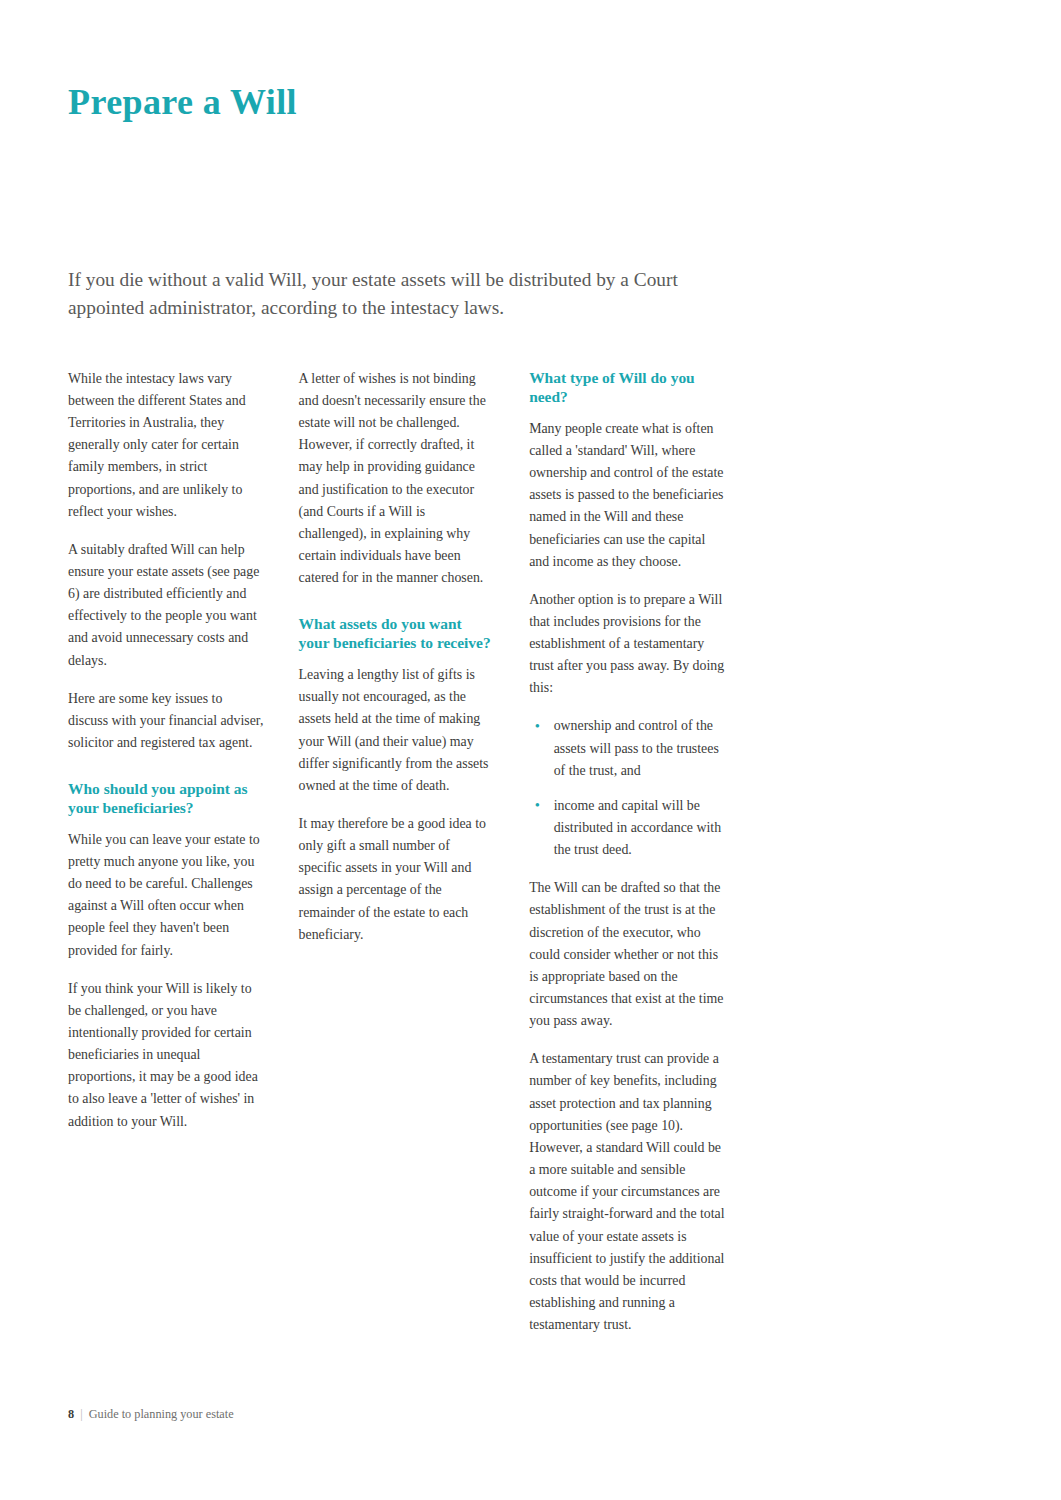Prepare a Will
If you die without a valid Will, your estate assets will be distributed by a Court appointed administrator, according to the intestacy laws.
While the intestacy laws vary between the different States and Territories in Australia, they generally only cater for certain family members, in strict proportions, and are unlikely to reflect your wishes.
A suitably drafted Will can help ensure your estate assets (see page 6) are distributed efficiently and effectively to the people you want and avoid unnecessary costs and delays.
Here are some key issues to discuss with your financial adviser, solicitor and registered tax agent.
Who should you appoint as your beneficiaries?
While you can leave your estate to pretty much anyone you like, you do need to be careful. Challenges against a Will often occur when people feel they haven't been provided for fairly.
If you think your Will is likely to be challenged, or you have intentionally provided for certain beneficiaries in unequal proportions, it may be a good idea to also leave a 'letter of wishes' in addition to your Will.
A letter of wishes is not binding and doesn't necessarily ensure the estate will not be challenged. However, if correctly drafted, it may help in providing guidance and justification to the executor (and Courts if a Will is challenged), in explaining why certain individuals have been catered for in the manner chosen.
What assets do you want your beneficiaries to receive?
Leaving a lengthy list of gifts is usually not encouraged, as the assets held at the time of making your Will (and their value) may differ significantly from the assets owned at the time of death.
It may therefore be a good idea to only gift a small number of specific assets in your Will and assign a percentage of the remainder of the estate to each beneficiary.
What type of Will do you need?
Many people create what is often called a 'standard' Will, where ownership and control of the estate assets is passed to the beneficiaries named in the Will and these beneficiaries can use the capital and income as they choose.
Another option is to prepare a Will that includes provisions for the establishment of a testamentary trust after you pass away. By doing this:
ownership and control of the assets will pass to the trustees of the trust, and
income and capital will be distributed in accordance with the trust deed.
The Will can be drafted so that the establishment of the trust is at the discretion of the executor, who could consider whether or not this is appropriate based on the circumstances that exist at the time you pass away.
A testamentary trust can provide a number of key benefits, including asset protection and tax planning opportunities (see page 10). However, a standard Will could be a more suitable and sensible outcome if your circumstances are fairly straight-forward and the total value of your estate assets is insufficient to justify the additional costs that would be incurred establishing and running a testamentary trust.
8|Guide to planning your estate